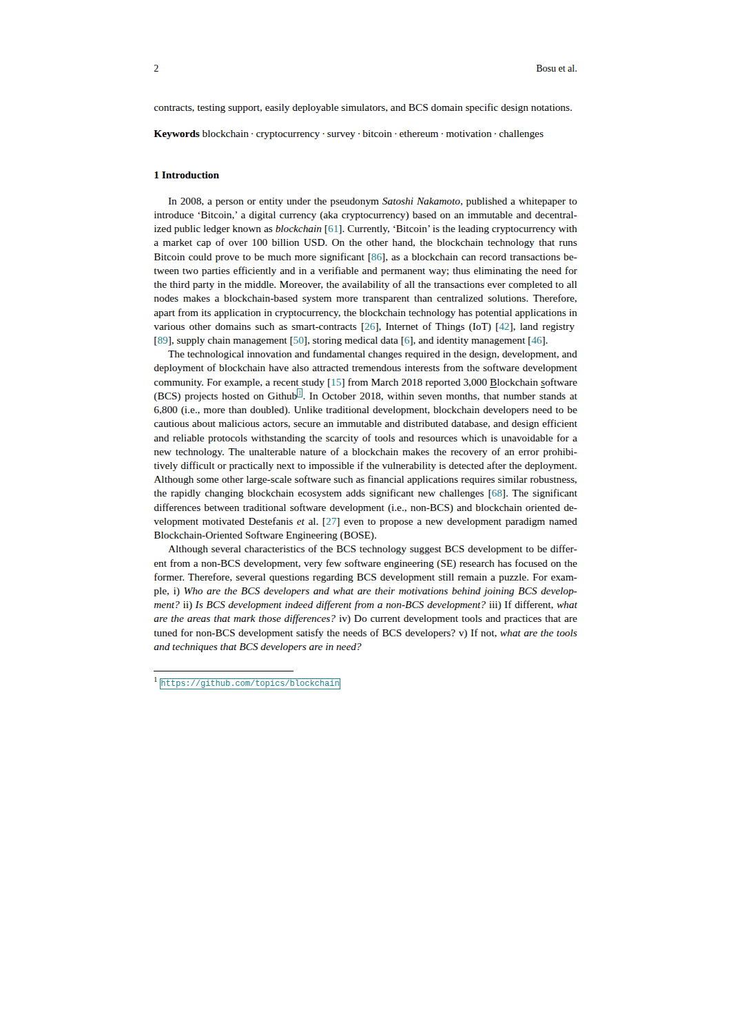2 Bosu et al.
contracts, testing support, easily deployable simulators, and BCS domain specific design notations.
Keywords blockchain·cryptocurrency·survey·bitcoin·ethereum·motivation·challenges
1 Introduction
In 2008, a person or entity under the pseudonym Satoshi Nakamoto, published a whitepaper to introduce ‘Bitcoin,’ a digital currency (aka cryptocurrency) based on an immutable and decentralized public ledger known as blockchain [61]. Currently, ‘Bitcoin’ is the leading cryptocurrency with a market cap of over 100 billion USD. On the other hand, the blockchain technology that runs Bitcoin could prove to be much more significant [86], as a blockchain can record transactions between two parties efficiently and in a verifiable and permanent way; thus eliminating the need for the third party in the middle. Moreover, the availability of all the transactions ever completed to all nodes makes a blockchain-based system more transparent than centralized solutions. Therefore, apart from its application in cryptocurrency, the blockchain technology has potential applications in various other domains such as smart-contracts [26], Internet of Things (IoT) [42], land registry [89], supply chain management [50], storing medical data [6], and identity management [46].
The technological innovation and fundamental changes required in the design, development, and deployment of blockchain have also attracted tremendous interests from the software development community. For example, a recent study [15] from March 2018 reported 3,000 Blockchain software (BCS) projects hosted on Github1. In October 2018, within seven months, that number stands at 6,800 (i.e., more than doubled). Unlike traditional development, blockchain developers need to be cautious about malicious actors, secure an immutable and distributed database, and design efficient and reliable protocols withstanding the scarcity of tools and resources which is unavoidable for a new technology. The unalterable nature of a blockchain makes the recovery of an error prohibitively difficult or practically next to impossible if the vulnerability is detected after the deployment. Although some other large-scale software such as financial applications requires similar robustness, the rapidly changing blockchain ecosystem adds significant new challenges [68]. The significant differences between traditional software development (i.e., non-BCS) and blockchain oriented development motivated Destefanis et al. [27] even to propose a new development paradigm named Blockchain-Oriented Software Engineering (BOSE).
Although several characteristics of the BCS technology suggest BCS development to be different from a non-BCS development, very few software engineering (SE) research has focused on the former. Therefore, several questions regarding BCS development still remain a puzzle. For example, i) Who are the BCS developers and what are their motivations behind joining BCS development? ii) Is BCS development indeed different from a non-BCS development? iii) If different, what are the areas that mark those differences? iv) Do current development tools and practices that are tuned for non-BCS development satisfy the needs of BCS developers? v) If not, what are the tools and techniques that BCS developers are in need?
1 https://github.com/topics/blockchain